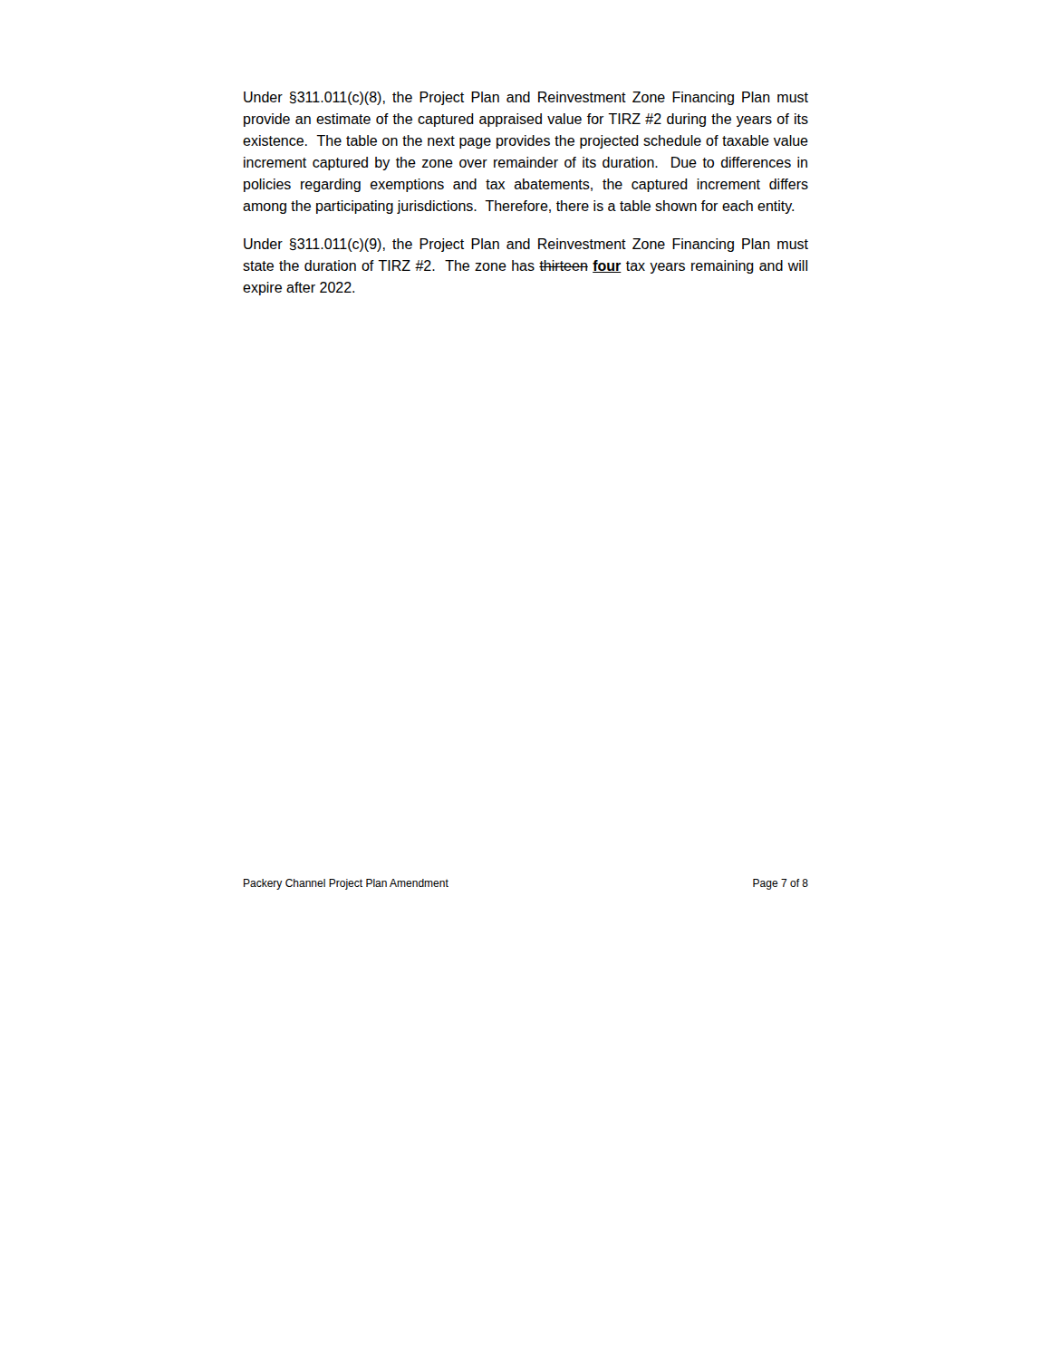Under §311.011(c)(8), the Project Plan and Reinvestment Zone Financing Plan must provide an estimate of the captured appraised value for TIRZ #2 during the years of its existence. The table on the next page provides the projected schedule of taxable value increment captured by the zone over remainder of its duration. Due to differences in policies regarding exemptions and tax abatements, the captured increment differs among the participating jurisdictions. Therefore, there is a table shown for each entity.
Under §311.011(c)(9), the Project Plan and Reinvestment Zone Financing Plan must state the duration of TIRZ #2. The zone has thirteen four tax years remaining and will expire after 2022.
Packery Channel Project Plan Amendment
Page 7 of 8